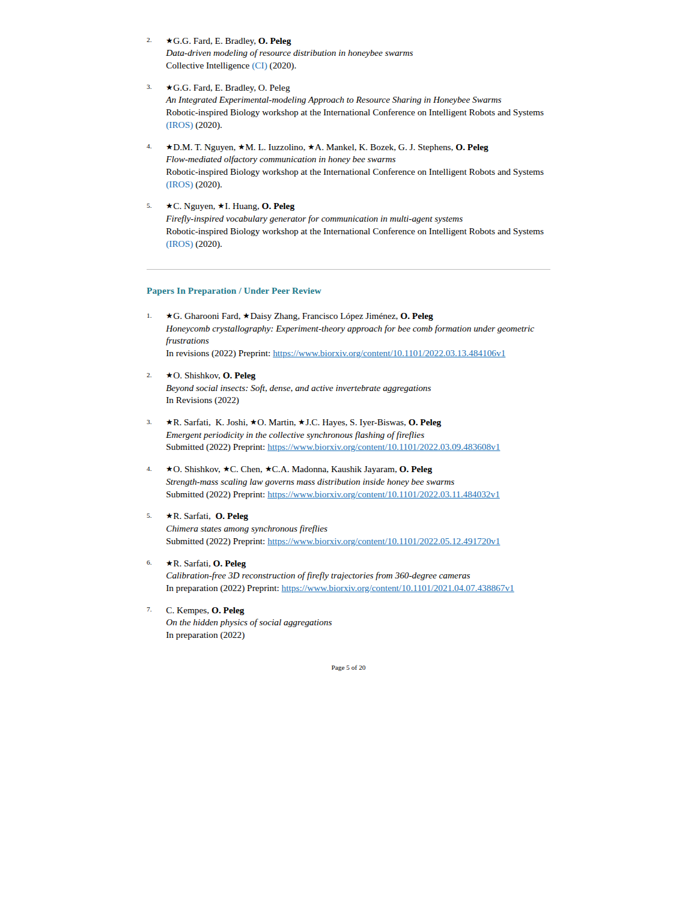★G.G. Fard, E. Bradley, O. Peleg Data-driven modeling of resource distribution in honeybee swarms Collective Intelligence (CI) (2020).
★G.G. Fard, E. Bradley, O. Peleg An Integrated Experimental-modeling Approach to Resource Sharing in Honeybee Swarms Robotic-inspired Biology workshop at the International Conference on Intelligent Robots and Systems (IROS) (2020).
★D.M. T. Nguyen, ★M. L. Iuzzolino, ★A. Mankel, K. Bozek, G. J. Stephens, O. Peleg Flow-mediated olfactory communication in honey bee swarms Robotic-inspired Biology workshop at the International Conference on Intelligent Robots and Systems (IROS) (2020).
★C. Nguyen, ★I. Huang, O. Peleg Firefly-inspired vocabulary generator for communication in multi-agent systems Robotic-inspired Biology workshop at the International Conference on Intelligent Robots and Systems (IROS) (2020).
Papers In Preparation / Under Peer Review
★G. Gharooni Fard, ★Daisy Zhang, Francisco López Jiménez, O. Peleg Honeycomb crystallography: Experiment-theory approach for bee comb formation under geometric frustrations In revisions (2022) Preprint: https://www.biorxiv.org/content/10.1101/2022.03.13.484106v1
★O. Shishkov, O. Peleg Beyond social insects: Soft, dense, and active invertebrate aggregations In Revisions (2022)
★R. Sarfati, K. Joshi, ★O. Martin, ★J.C. Hayes, S. Iyer-Biswas, O. Peleg Emergent periodicity in the collective synchronous flashing of fireflies Submitted (2022) Preprint: https://www.biorxiv.org/content/10.1101/2022.03.09.483608v1
★O. Shishkov, ★C. Chen, ★C.A. Madonna, Kaushik Jayaram, O. Peleg Strength-mass scaling law governs mass distribution inside honey bee swarms Submitted (2022) Preprint: https://www.biorxiv.org/content/10.1101/2022.03.11.484032v1
★R. Sarfati, O. Peleg Chimera states among synchronous fireflies Submitted (2022) Preprint: https://www.biorxiv.org/content/10.1101/2022.05.12.491720v1
★R. Sarfati, O. Peleg Calibration-free 3D reconstruction of firefly trajectories from 360-degree cameras In preparation (2022) Preprint: https://www.biorxiv.org/content/10.1101/2021.04.07.438867v1
C. Kempes, O. Peleg On the hidden physics of social aggregations In preparation (2022)
Page 5 of 20